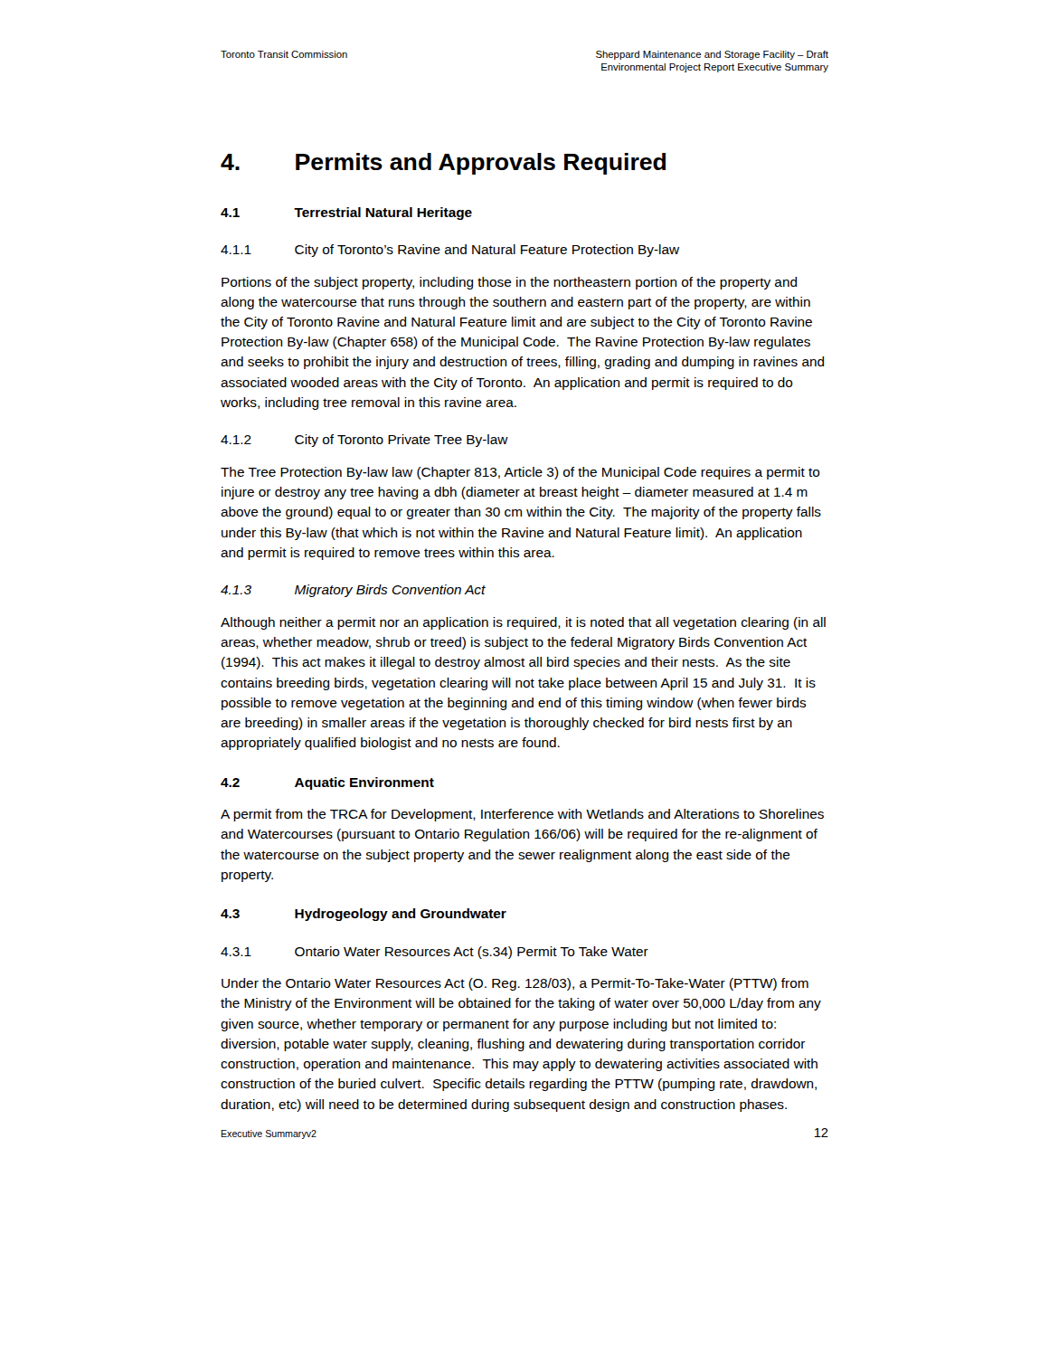Toronto Transit Commission
Sheppard Maintenance and Storage Facility – Draft
Environmental Project Report Executive Summary
4. Permits and Approvals Required
4.1 Terrestrial Natural Heritage
4.1.1 City of Toronto’s Ravine and Natural Feature Protection By-law
Portions of the subject property, including those in the northeastern portion of the property and along the watercourse that runs through the southern and eastern part of the property, are within the City of Toronto Ravine and Natural Feature limit and are subject to the City of Toronto Ravine Protection By-law (Chapter 658) of the Municipal Code. The Ravine Protection By-law regulates and seeks to prohibit the injury and destruction of trees, filling, grading and dumping in ravines and associated wooded areas with the City of Toronto. An application and permit is required to do works, including tree removal in this ravine area.
4.1.2 City of Toronto Private Tree By-law
The Tree Protection By-law law (Chapter 813, Article 3) of the Municipal Code requires a permit to injure or destroy any tree having a dbh (diameter at breast height – diameter measured at 1.4 m above the ground) equal to or greater than 30 cm within the City. The majority of the property falls under this By-law (that which is not within the Ravine and Natural Feature limit). An application and permit is required to remove trees within this area.
4.1.3 Migratory Birds Convention Act
Although neither a permit nor an application is required, it is noted that all vegetation clearing (in all areas, whether meadow, shrub or treed) is subject to the federal Migratory Birds Convention Act (1994). This act makes it illegal to destroy almost all bird species and their nests. As the site contains breeding birds, vegetation clearing will not take place between April 15 and July 31. It is possible to remove vegetation at the beginning and end of this timing window (when fewer birds are breeding) in smaller areas if the vegetation is thoroughly checked for bird nests first by an appropriately qualified biologist and no nests are found.
4.2 Aquatic Environment
A permit from the TRCA for Development, Interference with Wetlands and Alterations to Shorelines and Watercourses (pursuant to Ontario Regulation 166/06) will be required for the re-alignment of the watercourse on the subject property and the sewer realignment along the east side of the property.
4.3 Hydrogeology and Groundwater
4.3.1 Ontario Water Resources Act (s.34) Permit To Take Water
Under the Ontario Water Resources Act (O. Reg. 128/03), a Permit-To-Take-Water (PTTW) from the Ministry of the Environment will be obtained for the taking of water over 50,000 L/day from any given source, whether temporary or permanent for any purpose including but not limited to: diversion, potable water supply, cleaning, flushing and dewatering during transportation corridor construction, operation and maintenance. This may apply to dewatering activities associated with construction of the buried culvert. Specific details regarding the PTTW (pumping rate, drawdown, duration, etc) will need to be determined during subsequent design and construction phases.
Executive Summaryv2
12